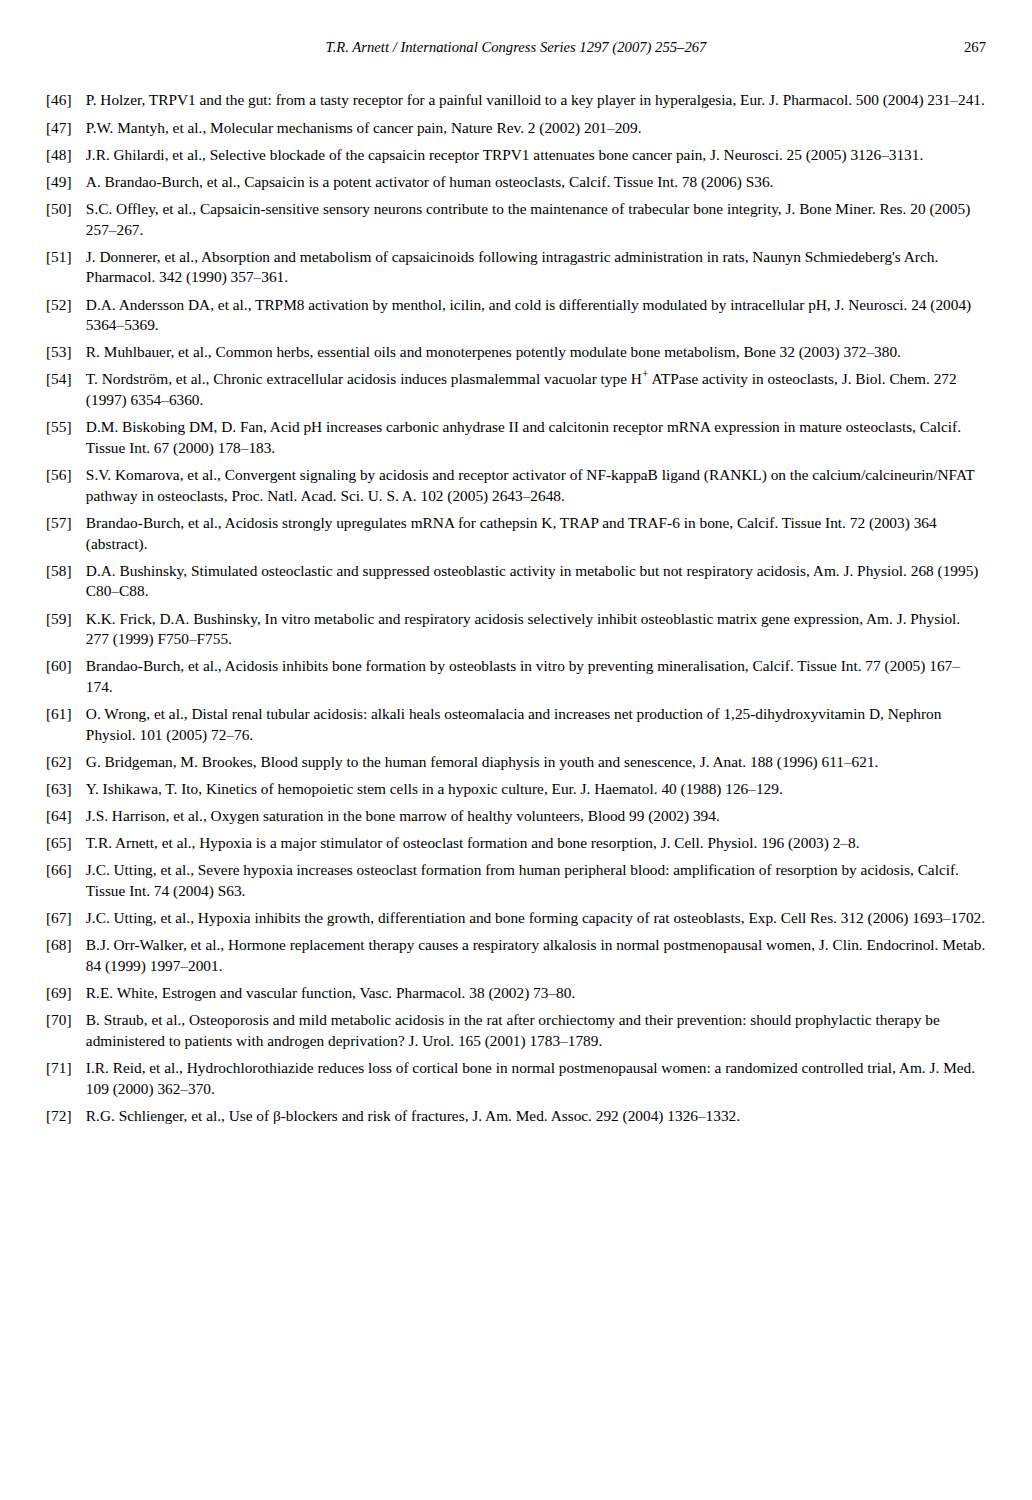T.R. Arnett / International Congress Series 1297 (2007) 255–267 267
[46] P. Holzer, TRPV1 and the gut: from a tasty receptor for a painful vanilloid to a key player in hyperalgesia, Eur. J. Pharmacol. 500 (2004) 231–241.
[47] P.W. Mantyh, et al., Molecular mechanisms of cancer pain, Nature Rev. 2 (2002) 201–209.
[48] J.R. Ghilardi, et al., Selective blockade of the capsaicin receptor TRPV1 attenuates bone cancer pain, J. Neurosci. 25 (2005) 3126–3131.
[49] A. Brandao-Burch, et al., Capsaicin is a potent activator of human osteoclasts, Calcif. Tissue Int. 78 (2006) S36.
[50] S.C. Offley, et al., Capsaicin-sensitive sensory neurons contribute to the maintenance of trabecular bone integrity, J. Bone Miner. Res. 20 (2005) 257–267.
[51] J. Donnerer, et al., Absorption and metabolism of capsaicinoids following intragastric administration in rats, Naunyn Schmiedeberg's Arch. Pharmacol. 342 (1990) 357–361.
[52] D.A. Andersson DA, et al., TRPM8 activation by menthol, icilin, and cold is differentially modulated by intracellular pH, J. Neurosci. 24 (2004) 5364–5369.
[53] R. Muhlbauer, et al., Common herbs, essential oils and monoterpenes potently modulate bone metabolism, Bone 32 (2003) 372–380.
[54] T. Nordström, et al., Chronic extracellular acidosis induces plasmalemmal vacuolar type H+ ATPase activity in osteoclasts, J. Biol. Chem. 272 (1997) 6354–6360.
[55] D.M. Biskobing DM, D. Fan, Acid pH increases carbonic anhydrase II and calcitonin receptor mRNA expression in mature osteoclasts, Calcif. Tissue Int. 67 (2000) 178–183.
[56] S.V. Komarova, et al., Convergent signaling by acidosis and receptor activator of NF-kappaB ligand (RANKL) on the calcium/calcineurin/NFAT pathway in osteoclasts, Proc. Natl. Acad. Sci. U. S. A. 102 (2005) 2643–2648.
[57] Brandao-Burch, et al., Acidosis strongly upregulates mRNA for cathepsin K, TRAP and TRAF-6 in bone, Calcif. Tissue Int. 72 (2003) 364 (abstract).
[58] D.A. Bushinsky, Stimulated osteoclastic and suppressed osteoblastic activity in metabolic but not respiratory acidosis, Am. J. Physiol. 268 (1995) C80–C88.
[59] K.K. Frick, D.A. Bushinsky, In vitro metabolic and respiratory acidosis selectively inhibit osteoblastic matrix gene expression, Am. J. Physiol. 277 (1999) F750–F755.
[60] Brandao-Burch, et al., Acidosis inhibits bone formation by osteoblasts in vitro by preventing mineralisation, Calcif. Tissue Int. 77 (2005) 167–174.
[61] O. Wrong, et al., Distal renal tubular acidosis: alkali heals osteomalacia and increases net production of 1,25-dihydroxyvitamin D, Nephron Physiol. 101 (2005) 72–76.
[62] G. Bridgeman, M. Brookes, Blood supply to the human femoral diaphysis in youth and senescence, J. Anat. 188 (1996) 611–621.
[63] Y. Ishikawa, T. Ito, Kinetics of hemopoietic stem cells in a hypoxic culture, Eur. J. Haematol. 40 (1988) 126–129.
[64] J.S. Harrison, et al., Oxygen saturation in the bone marrow of healthy volunteers, Blood 99 (2002) 394.
[65] T.R. Arnett, et al., Hypoxia is a major stimulator of osteoclast formation and bone resorption, J. Cell. Physiol. 196 (2003) 2–8.
[66] J.C. Utting, et al., Severe hypoxia increases osteoclast formation from human peripheral blood: amplification of resorption by acidosis, Calcif. Tissue Int. 74 (2004) S63.
[67] J.C. Utting, et al., Hypoxia inhibits the growth, differentiation and bone forming capacity of rat osteoblasts, Exp. Cell Res. 312 (2006) 1693–1702.
[68] B.J. Orr-Walker, et al., Hormone replacement therapy causes a respiratory alkalosis in normal postmenopausal women, J. Clin. Endocrinol. Metab. 84 (1999) 1997–2001.
[69] R.E. White, Estrogen and vascular function, Vasc. Pharmacol. 38 (2002) 73–80.
[70] B. Straub, et al., Osteoporosis and mild metabolic acidosis in the rat after orchiectomy and their prevention: should prophylactic therapy be administered to patients with androgen deprivation? J. Urol. 165 (2001) 1783–1789.
[71] I.R. Reid, et al., Hydrochlorothiazide reduces loss of cortical bone in normal postmenopausal women: a randomized controlled trial, Am. J. Med. 109 (2000) 362–370.
[72] R.G. Schlienger, et al., Use of β-blockers and risk of fractures, J. Am. Med. Assoc. 292 (2004) 1326–1332.